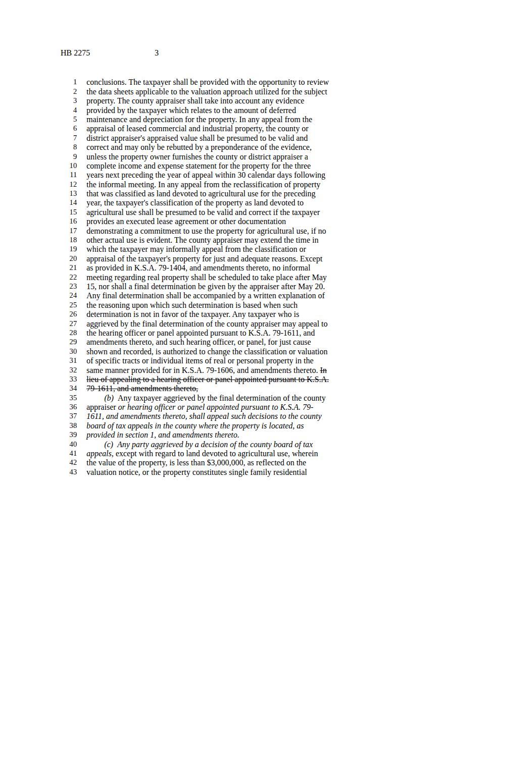HB 2275 3
conclusions. The taxpayer shall be provided with the opportunity to review the data sheets applicable to the valuation approach utilized for the subject property. The county appraiser shall take into account any evidence provided by the taxpayer which relates to the amount of deferred maintenance and depreciation for the property. In any appeal from the appraisal of leased commercial and industrial property, the county or district appraiser's appraised value shall be presumed to be valid and correct and may only be rebutted by a preponderance of the evidence, unless the property owner furnishes the county or district appraiser a complete income and expense statement for the property for the three years next preceding the year of appeal within 30 calendar days following the informal meeting. In any appeal from the reclassification of property that was classified as land devoted to agricultural use for the preceding year, the taxpayer's classification of the property as land devoted to agricultural use shall be presumed to be valid and correct if the taxpayer provides an executed lease agreement or other documentation demonstrating a commitment to use the property for agricultural use, if no other actual use is evident. The county appraiser may extend the time in which the taxpayer may informally appeal from the classification or appraisal of the taxpayer's property for just and adequate reasons. Except as provided in K.S.A. 79-1404, and amendments thereto, no informal meeting regarding real property shall be scheduled to take place after May 15, nor shall a final determination be given by the appraiser after May 20. Any final determination shall be accompanied by a written explanation of the reasoning upon which such determination is based when such determination is not in favor of the taxpayer. Any taxpayer who is aggrieved by the final determination of the county appraiser may appeal to the hearing officer or panel appointed pursuant to K.S.A. 79-1611, and amendments thereto, and such hearing officer, or panel, for just cause shown and recorded, is authorized to change the classification or valuation of specific tracts or individual items of real or personal property in the same manner provided for in K.S.A. 79-1606, and amendments thereto. In lieu of appealing to a hearing officer or panel appointed pursuant to K.S.A. 79-1611, and amendments thereto, (b) Any taxpayer aggrieved by the final determination of the county appraiser or hearing officer or panel appointed pursuant to K.S.A. 79- 1611, and amendments thereto, shall appeal such decisions to the county board of tax appeals in the county where the property is located, as provided in section 1, and amendments thereto. (c) Any party aggrieved by a decision of the county board of tax appeals, except with regard to land devoted to agricultural use, wherein the value of the property, is less than $3,000,000, as reflected on the valuation notice, or the property constitutes single family residential